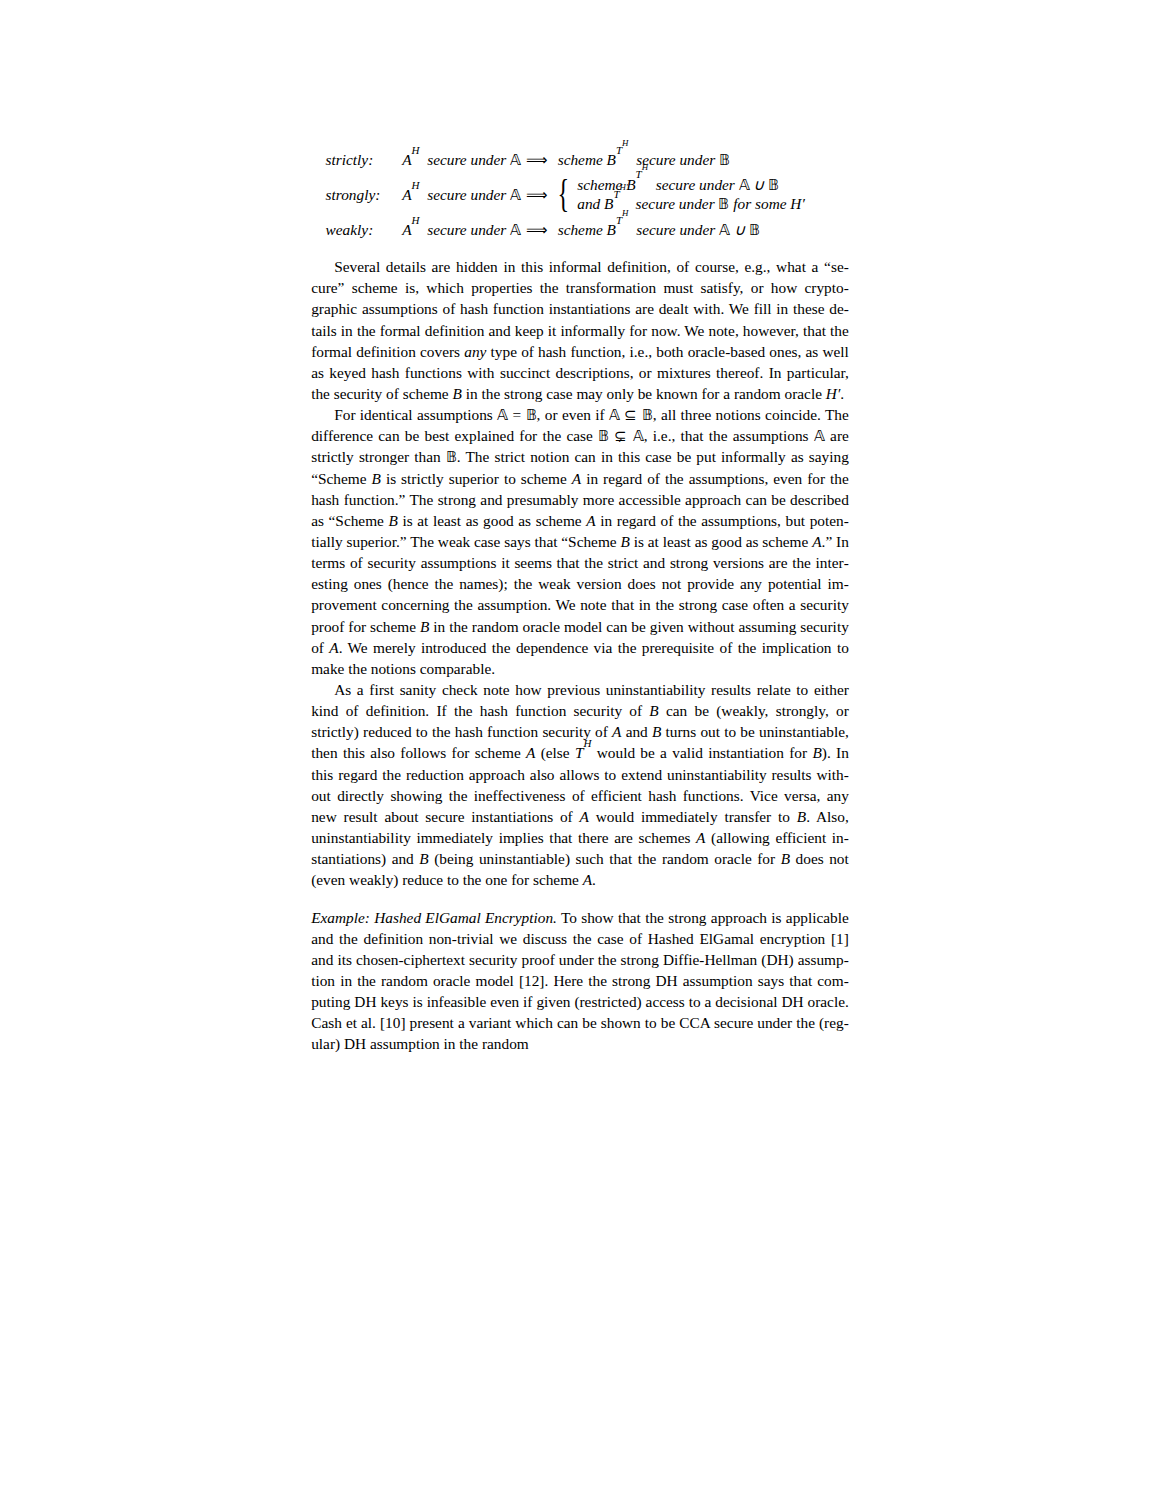strictly: AH secure under 𝔸 ⟹ scheme BTH secure under 𝔹
strongly: AH secure under 𝔸 ⟹ {
scheme BTH secure under 𝔸 ∪ 𝔹
and BTH′ secure under 𝔹 for some H′
weakly: AH secure under 𝔸 ⟹ scheme BTH secure under 𝔸 ∪ 𝔹
Several details are hidden in this informal definition, of course, e.g., what a “secure” scheme is, which properties the transformation must satisfy, or how cryptographic assumptions of hash function instantiations are dealt with. We fill in these details in the formal definition and keep it informally for now. We note, however, that the formal definition covers any type of hash function, i.e., both oracle-based ones, as well as keyed hash functions with succinct descriptions, or mixtures thereof. In particular, the security of scheme B in the strong case may only be known for a random oracle H′.
For identical assumptions 𝔸 = 𝔹, or even if 𝔸 ⊆ 𝔹, all three notions coincide. The difference can be best explained for the case 𝔹 ⊊ 𝔸, i.e., that the assumptions 𝔸 are strictly stronger than 𝔹. The strict notion can in this case be put informally as saying “Scheme B is strictly superior to scheme A in regard of the assumptions, even for the hash function.” The strong and presumably more accessible approach can be described as “Scheme B is at least as good as scheme A in regard of the assumptions, but potentially superior.” The weak case says that “Scheme B is at least as good as scheme A.” In terms of security assumptions it seems that the strict and strong versions are the interesting ones (hence the names); the weak version does not provide any potential improvement concerning the assumption. We note that in the strong case often a security proof for scheme B in the random oracle model can be given without assuming security of A. We merely introduced the dependence via the prerequisite of the implication to make the notions comparable.
As a first sanity check note how previous uninstantiability results relate to either kind of definition. If the hash function security of B can be (weakly, strongly, or strictly) reduced to the hash function security of A and B turns out to be uninstantiable, then this also follows for scheme A (else TH would be a valid instantiation for B). In this regard the reduction approach also allows to extend uninstantiability results without directly showing the ineffectiveness of efficient hash functions. Vice versa, any new result about secure instantiations of A would immediately transfer to B. Also, uninstantiability immediately implies that there are schemes A (allowing efficient instantiations) and B (being uninstantiable) such that the random oracle for B does not (even weakly) reduce to the one for scheme A.
Example: Hashed ElGamal Encryption. To show that the strong approach is applicable and the definition non-trivial we discuss the case of Hashed ElGamal encryption [1] and its chosen-ciphertext security proof under the strong Diffie-Hellman (DH) assumption in the random oracle model [12]. Here the strong DH assumption says that computing DH keys is infeasible even if given (restricted) access to a decisional DH oracle. Cash et al. [10] present a variant which can be shown to be CCA secure under the (regular) DH assumption in the random